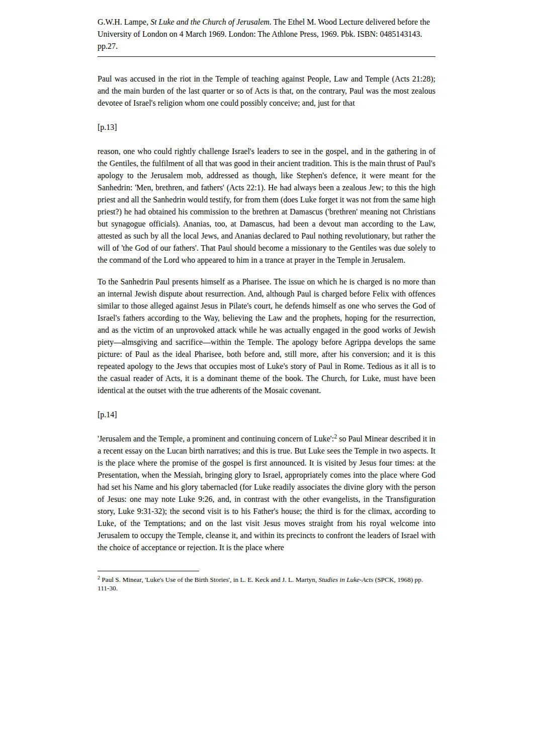G.W.H. Lampe, St Luke and the Church of Jerusalem. The Ethel M. Wood Lecture delivered before the University of London on 4 March 1969. London: The Athlone Press, 1969. Pbk. ISBN: 0485143143. pp.27.
Paul was accused in the riot in the Temple of teaching against People, Law and Temple (Acts 21:28); and the main burden of the last quarter or so of Acts is that, on the contrary, Paul was the most zealous devotee of Israel's religion whom one could possibly conceive; and, just for that
[p.13]
reason, one who could rightly challenge Israel's leaders to see in the gospel, and in the gathering in of the Gentiles, the fulfilment of all that was good in their ancient tradition. This is the main thrust of Paul's apology to the Jerusalem mob, addressed as though, like Stephen's defence, it were meant for the Sanhedrin: 'Men, brethren, and fathers' (Acts 22:1). He had always been a zealous Jew; to this the high priest and all the Sanhedrin would testify, for from them (does Luke forget it was not from the same high priest?) he had obtained his commission to the brethren at Damascus ('brethren' meaning not Christians but synagogue officials). Ananias, too, at Damascus, had been a devout man according to the Law, attested as such by all the local Jews, and Ananias declared to Paul nothing revolutionary, but rather the will of 'the God of our fathers'. That Paul should become a missionary to the Gentiles was due solely to the command of the Lord who appeared to him in a trance at prayer in the Temple in Jerusalem.
To the Sanhedrin Paul presents himself as a Pharisee. The issue on which he is charged is no more than an internal Jewish dispute about resurrection. And, although Paul is charged before Felix with offences similar to those alleged against Jesus in Pilate's court, he defends himself as one who serves the God of Israel's fathers according to the Way, believing the Law and the prophets, hoping for the resurrection, and as the victim of an unprovoked attack while he was actually engaged in the good works of Jewish piety―almsgiving and sacrifice―within the Temple. The apology before Agrippa develops the same picture: of Paul as the ideal Pharisee, both before and, still more, after his conversion; and it is this repeated apology to the Jews that occupies most of Luke's story of Paul in Rome. Tedious as it all is to the casual reader of Acts, it is a dominant theme of the book. The Church, for Luke, must have been identical at the outset with the true adherents of the Mosaic covenant.
[p.14]
'Jerusalem and the Temple, a prominent and continuing concern of Luke':2 so Paul Minear described it in a recent essay on the Lucan birth narratives; and this is true. But Luke sees the Temple in two aspects. It is the place where the promise of the gospel is first announced. It is visited by Jesus four times: at the Presentation, when the Messiah, bringing glory to Israel, appropriately comes into the place where God had set his Name and his glory tabernacled (for Luke readily associates the divine glory with the person of Jesus: one may note Luke 9:26, and, in contrast with the other evangelists, in the Transfiguration story, Luke 9:31-32); the second visit is to his Father's house; the third is for the climax, according to Luke, of the Temptations; and on the last visit Jesus moves straight from his royal welcome into Jerusalem to occupy the Temple, cleanse it, and within its precincts to confront the leaders of Israel with the choice of acceptance or rejection. It is the place where
2 Paul S. Minear, 'Luke's Use of the Birth Stories', in L. E. Keck and J. L. Martyn, Studies in Luke-Acts (SPCK, 1968) pp. 111-30.